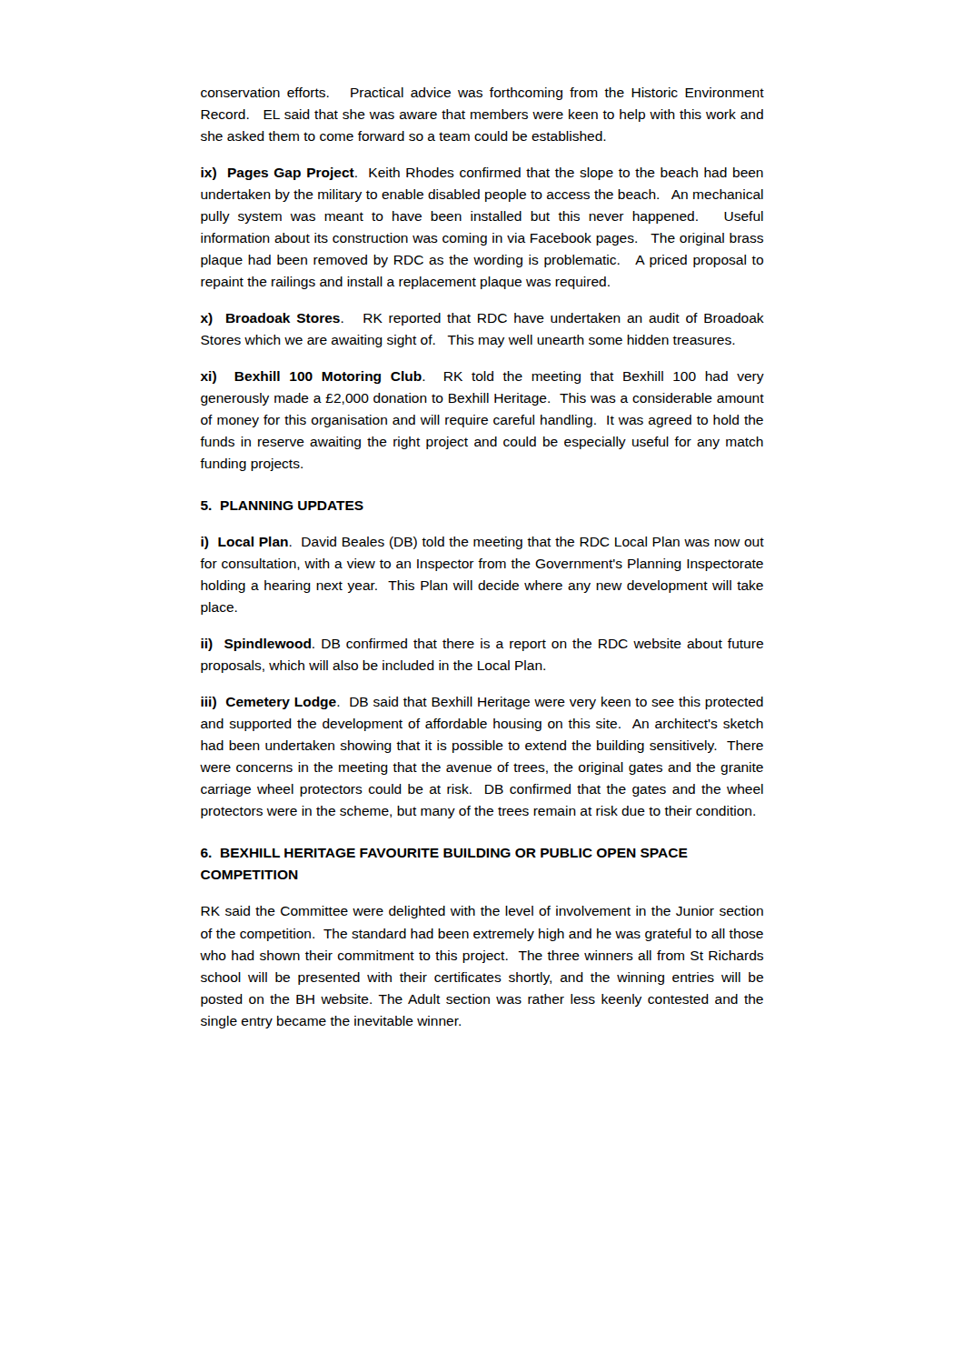conservation efforts. Practical advice was forthcoming from the Historic Environment Record. EL said that she was aware that members were keen to help with this work and she asked them to come forward so a team could be established.
ix) Pages Gap Project. Keith Rhodes confirmed that the slope to the beach had been undertaken by the military to enable disabled people to access the beach. An mechanical pully system was meant to have been installed but this never happened. Useful information about its construction was coming in via Facebook pages. The original brass plaque had been removed by RDC as the wording is problematic. A priced proposal to repaint the railings and install a replacement plaque was required.
x) Broadoak Stores. RK reported that RDC have undertaken an audit of Broadoak Stores which we are awaiting sight of. This may well unearth some hidden treasures.
xi) Bexhill 100 Motoring Club. RK told the meeting that Bexhill 100 had very generously made a £2,000 donation to Bexhill Heritage. This was a considerable amount of money for this organisation and will require careful handling. It was agreed to hold the funds in reserve awaiting the right project and could be especially useful for any match funding projects.
5. PLANNING UPDATES
i) Local Plan. David Beales (DB) told the meeting that the RDC Local Plan was now out for consultation, with a view to an Inspector from the Government's Planning Inspectorate holding a hearing next year. This Plan will decide where any new development will take place.
ii) Spindlewood. DB confirmed that there is a report on the RDC website about future proposals, which will also be included in the Local Plan.
iii) Cemetery Lodge. DB said that Bexhill Heritage were very keen to see this protected and supported the development of affordable housing on this site. An architect's sketch had been undertaken showing that it is possible to extend the building sensitively. There were concerns in the meeting that the avenue of trees, the original gates and the granite carriage wheel protectors could be at risk. DB confirmed that the gates and the wheel protectors were in the scheme, but many of the trees remain at risk due to their condition.
6. BEXHILL HERITAGE FAVOURITE BUILDING OR PUBLIC OPEN SPACE COMPETITION
RK said the Committee were delighted with the level of involvement in the Junior section of the competition. The standard had been extremely high and he was grateful to all those who had shown their commitment to this project. The three winners all from St Richards school will be presented with their certificates shortly, and the winning entries will be posted on the BH website. The Adult section was rather less keenly contested and the single entry became the inevitable winner.